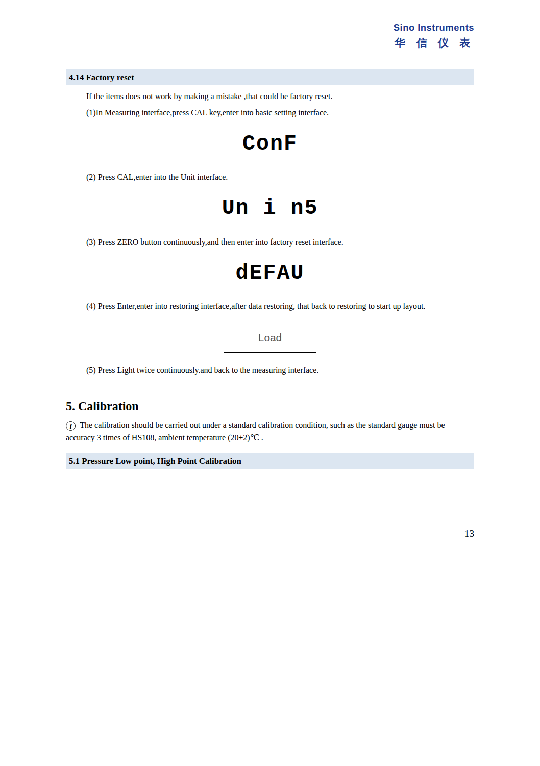Sino Instruments
华 信 仪 表
4.14 Factory reset
If the items does not work by making a mistake ,that could be factory reset.
(1)In Measuring interface,press CAL key,enter into basic setting interface.
ConF
(2) Press CAL,enter into the Unit interface.
Un i n5
(3) Press ZERO button continuously,and then enter into factory reset interface.
dEFAU
(4) Press Enter,enter into restoring interface,after data restoring, that back to restoring to start up layout.
Load
(5) Press Light twice continuously.and back to the measuring interface.
5. Calibration
i The calibration should be carried out under a standard calibration condition, such as the standard gauge must be accuracy 3 times of HS108, ambient temperature (20±2)℃ .
5.1 Pressure Low point, High Point Calibration
13